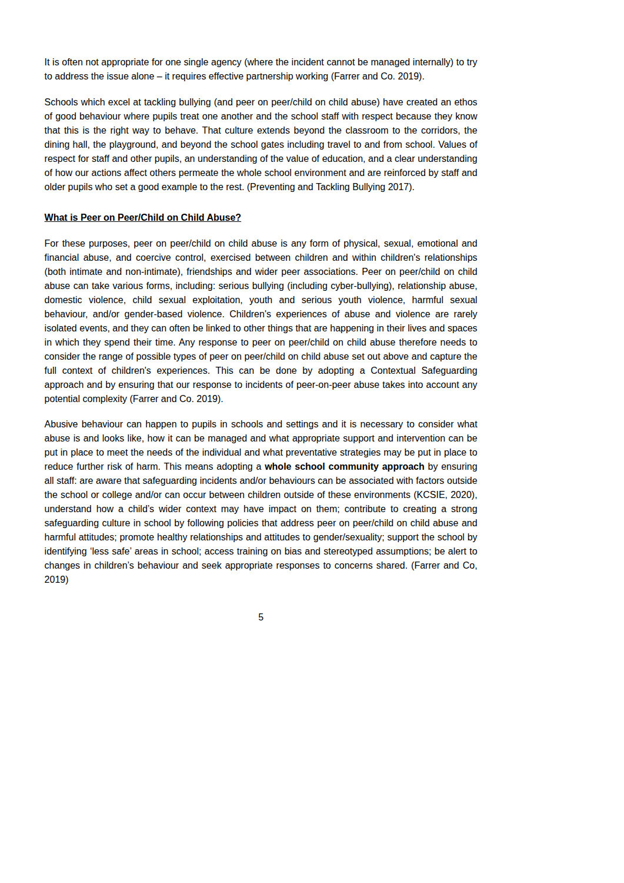It is often not appropriate for one single agency (where the incident cannot be managed internally) to try to address the issue alone – it requires effective partnership working (Farrer and Co. 2019).
Schools which excel at tackling bullying (and peer on peer/child on child abuse) have created an ethos of good behaviour where pupils treat one another and the school staff with respect because they know that this is the right way to behave. That culture extends beyond the classroom to the corridors, the dining hall, the playground, and beyond the school gates including travel to and from school. Values of respect for staff and other pupils, an understanding of the value of education, and a clear understanding of how our actions affect others permeate the whole school environment and are reinforced by staff and older pupils who set a good example to the rest. (Preventing and Tackling Bullying 2017).
What is Peer on Peer/Child on Child Abuse?
For these purposes, peer on peer/child on child abuse is any form of physical, sexual, emotional and financial abuse, and coercive control, exercised between children and within children's relationships (both intimate and non-intimate), friendships and wider peer associations. Peer on peer/child on child abuse can take various forms, including: serious bullying (including cyber-bullying), relationship abuse, domestic violence, child sexual exploitation, youth and serious youth violence, harmful sexual behaviour, and/or gender-based violence. Children's experiences of abuse and violence are rarely isolated events, and they can often be linked to other things that are happening in their lives and spaces in which they spend their time. Any response to peer on peer/child on child abuse therefore needs to consider the range of possible types of peer on peer/child on child abuse set out above and capture the full context of children's experiences. This can be done by adopting a Contextual Safeguarding approach and by ensuring that our response to incidents of peer-on-peer abuse takes into account any potential complexity (Farrer and Co. 2019).
Abusive behaviour can happen to pupils in schools and settings and it is necessary to consider what abuse is and looks like, how it can be managed and what appropriate support and intervention can be put in place to meet the needs of the individual and what preventative strategies may be put in place to reduce further risk of harm. This means adopting a whole school community approach by ensuring all staff: are aware that safeguarding incidents and/or behaviours can be associated with factors outside the school or college and/or can occur between children outside of these environments (KCSIE, 2020), understand how a child’s wider context may have impact on them; contribute to creating a strong safeguarding culture in school by following policies that address peer on peer/child on child abuse and harmful attitudes; promote healthy relationships and attitudes to gender/sexuality; support the school by identifying ‘less safe’ areas in school; access training on bias and stereotyped assumptions; be alert to changes in children’s behaviour and seek appropriate responses to concerns shared. (Farrer and Co, 2019)
5